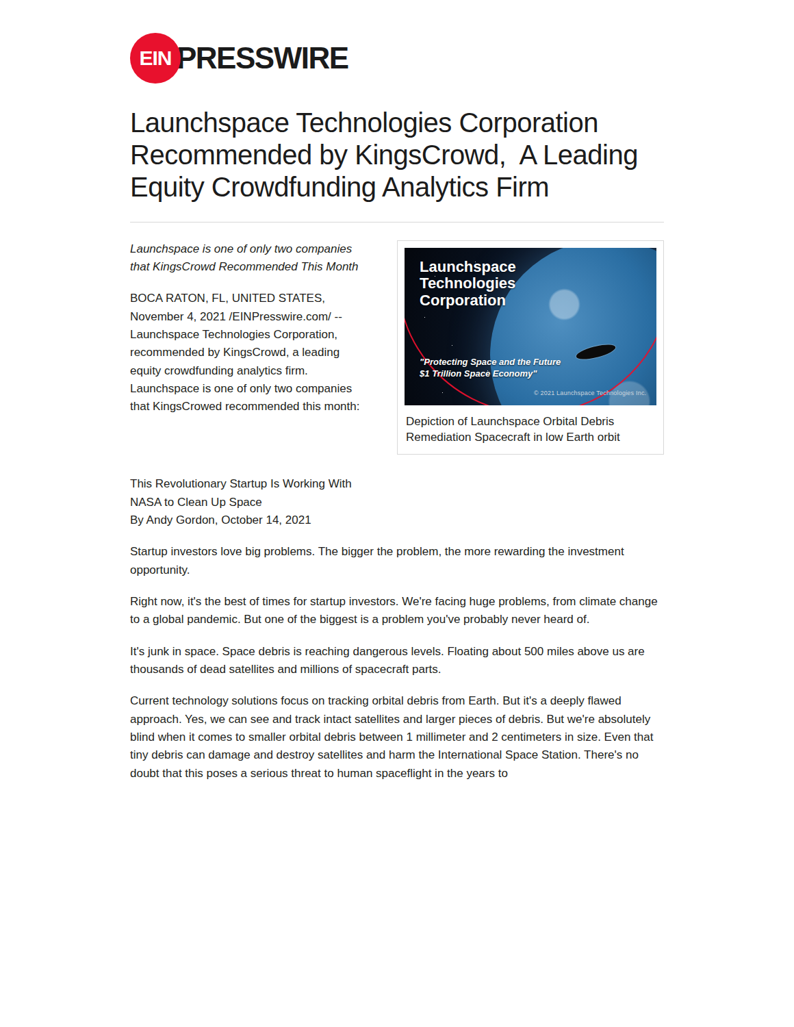EIN
PRESSWIRE
Launchspace Technologies Corporation Recommended by KingsCrowd, A Leading Equity Crowdfunding Analytics Firm
Launchspace is one of only two companies that KingsCrowd Recommended This Month
BOCA RATON, FL, UNITED STATES, November 4, 2021 /EINPresswire.com/ -- Launchspace Technologies Corporation, recommended by KingsCrowd, a leading equity crowdfunding analytics firm. Launchspace is one of only two companies that KingsCrowed recommended this month:
Launchspace Technologies
Corporation
"Protecting Space and the Future
$1 Trillion Space Economy"
© 2021 Launchspace Technologies Inc.
Depiction of Launchspace Orbital Debris Remediation Spacecraft in low Earth orbit
This Revolutionary Startup Is Working With NASA to Clean Up Space By Andy Gordon, October 14, 2021
Startup investors love big problems. The bigger the problem, the more rewarding the investment opportunity.
Right now, it's the best of times for startup investors. We're facing huge problems, from climate change to a global pandemic. But one of the biggest is a problem you've probably never heard of.
It's junk in space. Space debris is reaching dangerous levels. Floating about 500 miles above us are thousands of dead satellites and millions of spacecraft parts.
Current technology solutions focus on tracking orbital debris from Earth. But it's a deeply flawed approach. Yes, we can see and track intact satellites and larger pieces of debris. But we're absolutely blind when it comes to smaller orbital debris between 1 millimeter and 2 centimeters in size. Even that tiny debris can damage and destroy satellites and harm the International Space Station. There's no doubt that this poses a serious threat to human spaceflight in the years to